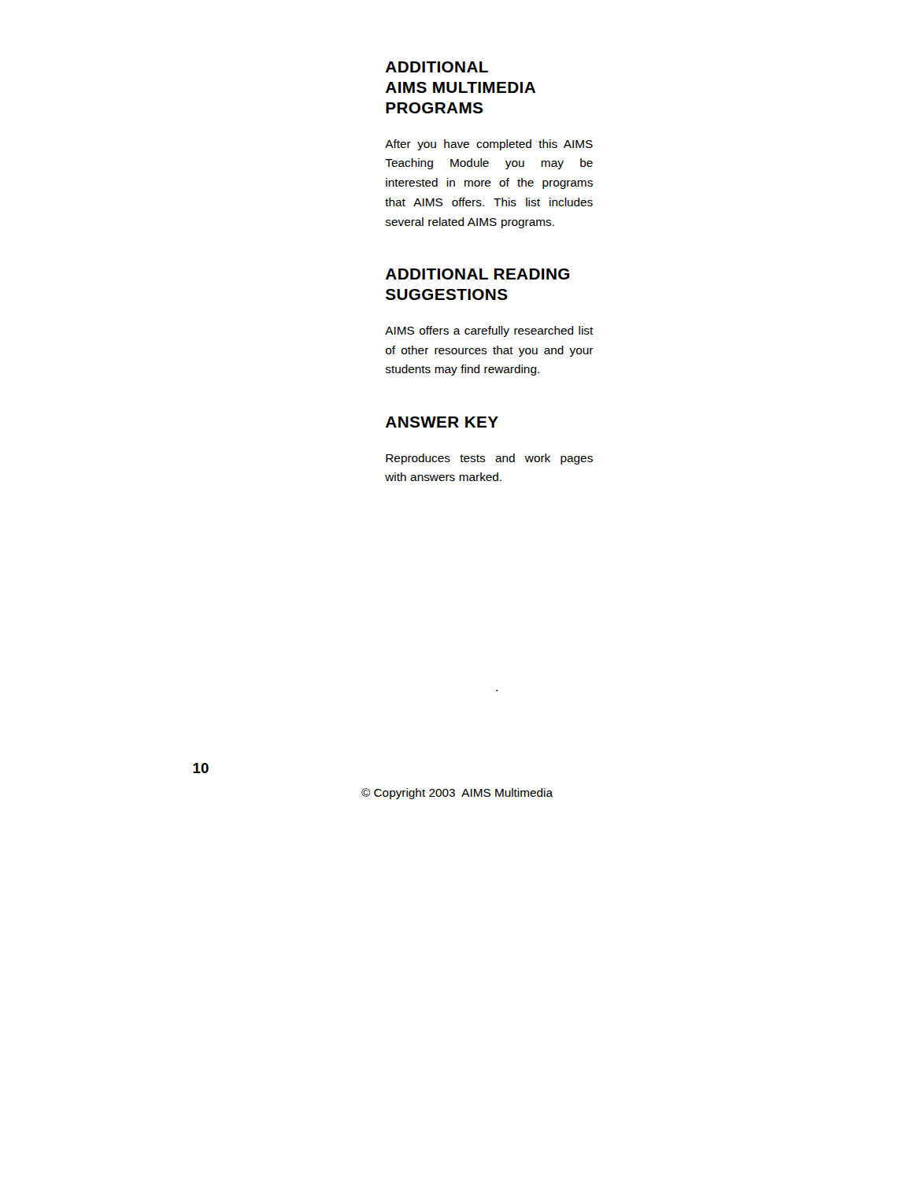Additional
AIMS Multimedia
Programs
After you have completed this AIMS Teaching Module you may be interested in more of the programs that AIMS offers. This list includes several related AIMS programs.
Additional Reading
Suggestions
AIMS offers a carefully researched list of other resources that you and your students may find rewarding.
Answer Key
Reproduces tests and work pages with answers marked.
·
10
© Copyright 2003 AIMS Multimedia